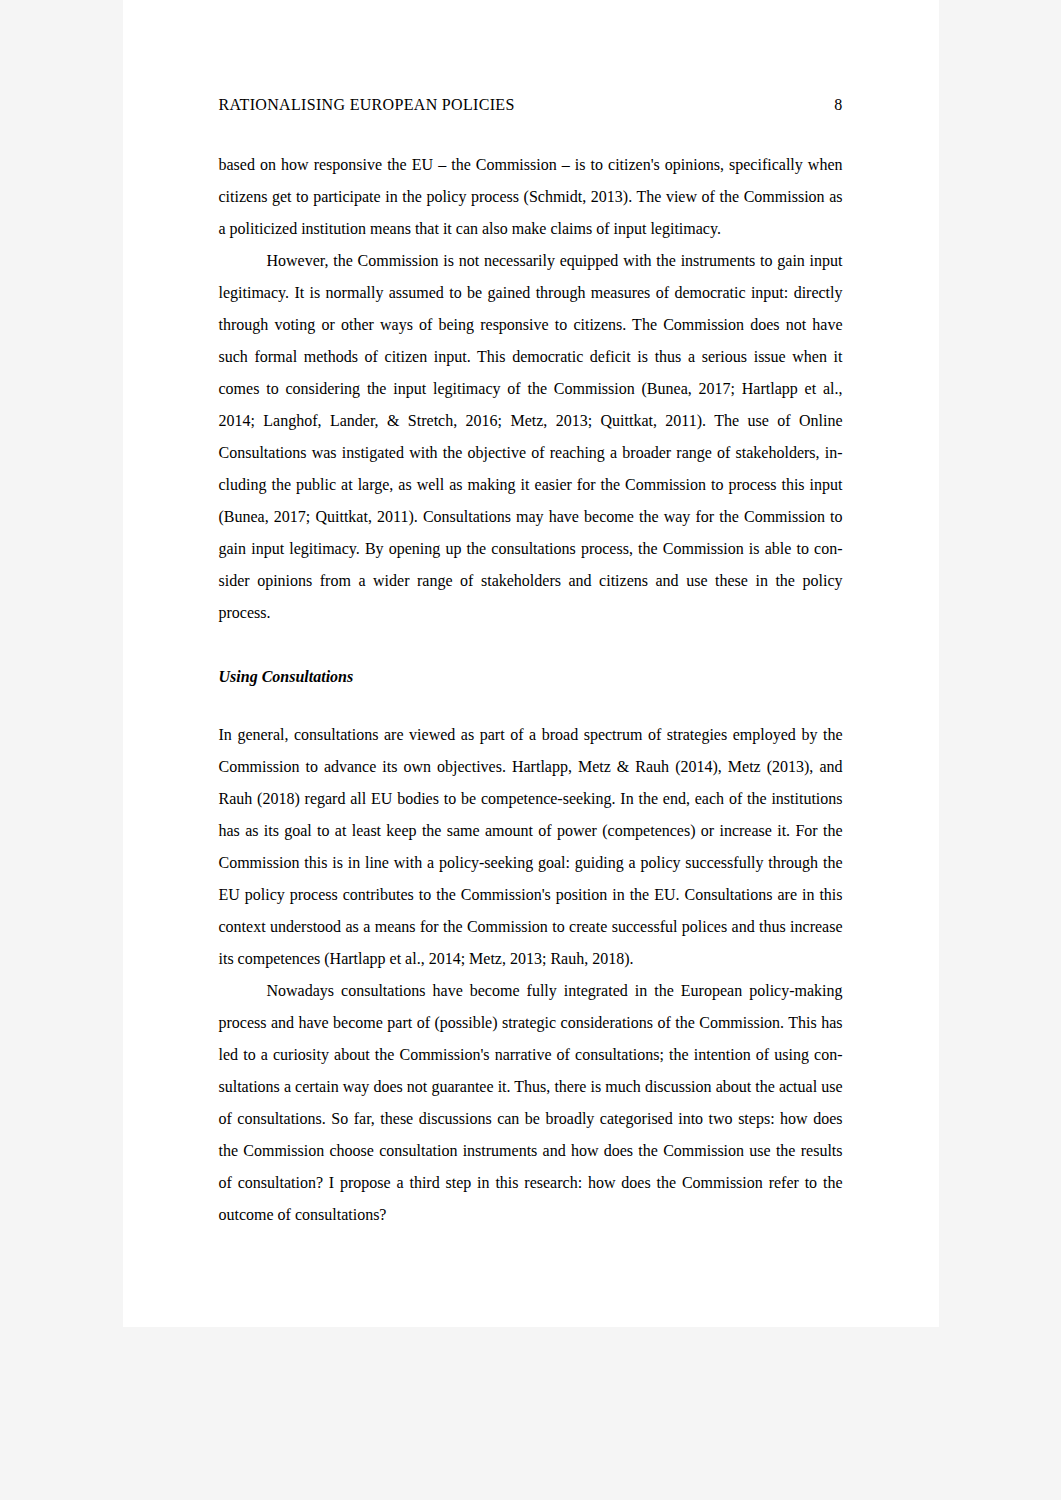Rationalising European Policies 8
based on how responsive the EU – the Commission – is to citizen's opinions, specifically when citizens get to participate in the policy process (Schmidt, 2013). The view of the Commission as a politicized institution means that it can also make claims of input legitimacy.
However, the Commission is not necessarily equipped with the instruments to gain input legitimacy. It is normally assumed to be gained through measures of democratic input: directly through voting or other ways of being responsive to citizens. The Commission does not have such formal methods of citizen input. This democratic deficit is thus a serious issue when it comes to considering the input legitimacy of the Commission (Bunea, 2017; Hartlapp et al., 2014; Langhof, Lander, & Stretch, 2016; Metz, 2013; Quittkat, 2011). The use of Online Consultations was instigated with the objective of reaching a broader range of stakeholders, including the public at large, as well as making it easier for the Commission to process this input (Bunea, 2017; Quittkat, 2011). Consultations may have become the way for the Commission to gain input legitimacy. By opening up the consultations process, the Commission is able to consider opinions from a wider range of stakeholders and citizens and use these in the policy process.
Using Consultations
In general, consultations are viewed as part of a broad spectrum of strategies employed by the Commission to advance its own objectives. Hartlapp, Metz & Rauh (2014), Metz (2013), and Rauh (2018) regard all EU bodies to be competence-seeking. In the end, each of the institutions has as its goal to at least keep the same amount of power (competences) or increase it. For the Commission this is in line with a policy-seeking goal: guiding a policy successfully through the EU policy process contributes to the Commission's position in the EU. Consultations are in this context understood as a means for the Commission to create successful polices and thus increase its competences (Hartlapp et al., 2014; Metz, 2013; Rauh, 2018).
Nowadays consultations have become fully integrated in the European policy-making process and have become part of (possible) strategic considerations of the Commission. This has led to a curiosity about the Commission's narrative of consultations; the intention of using consultations a certain way does not guarantee it. Thus, there is much discussion about the actual use of consultations. So far, these discussions can be broadly categorised into two steps: how does the Commission choose consultation instruments and how does the Commission use the results of consultation? I propose a third step in this research: how does the Commission refer to the outcome of consultations?